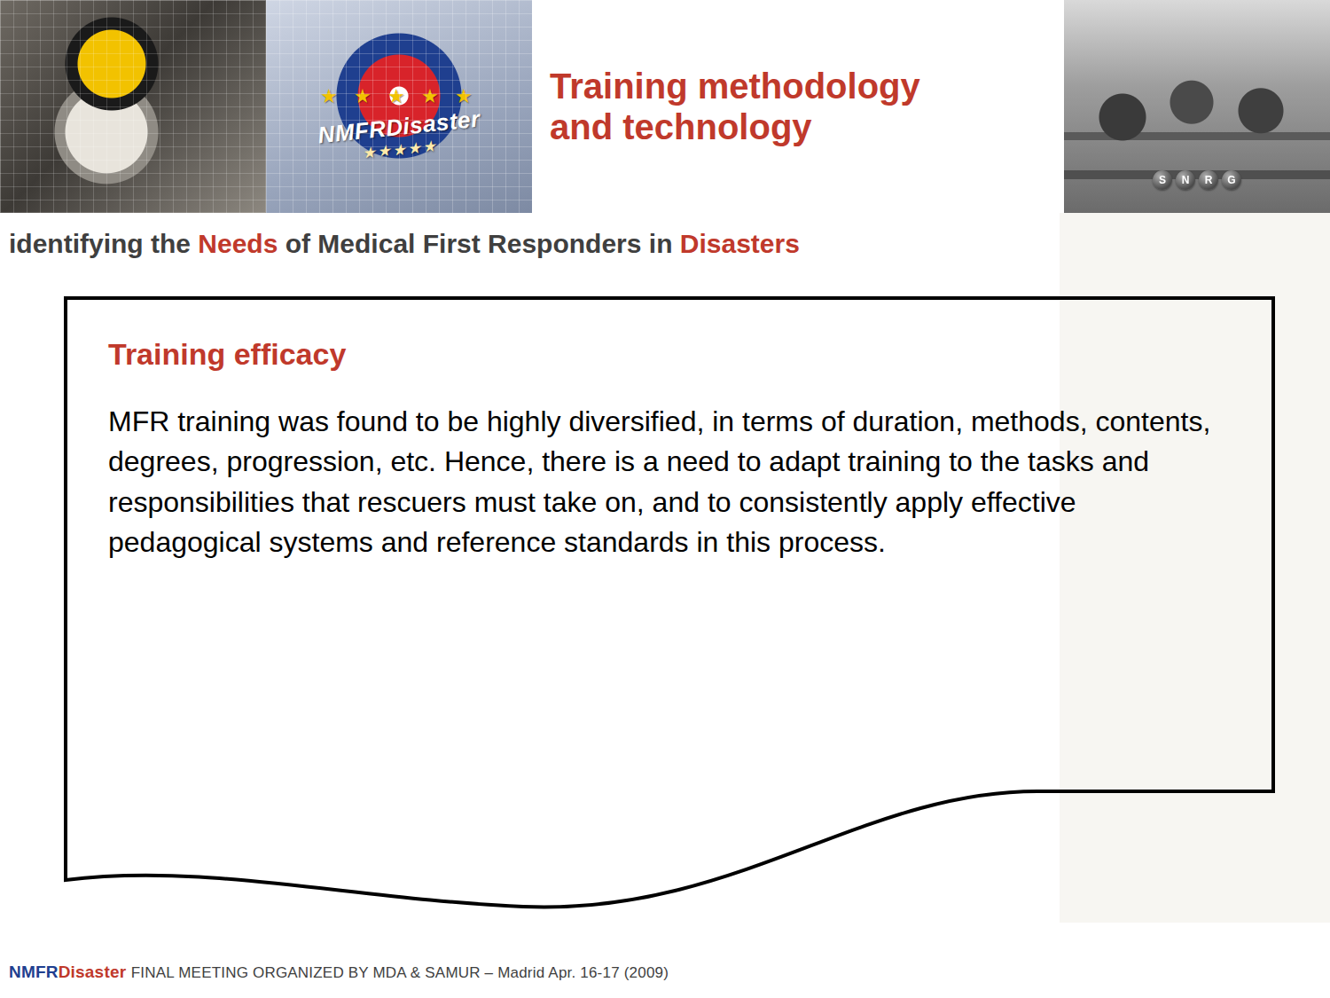★ ★ ★ ★ ★
NMFRDisaster
★ ★ ★ ★ ★
Training methodology
and technology
SNRG
identifying the Needs of Medical First Responders in Disasters
Training efficacy
MFR training was found to be highly diversified, in terms of duration, methods, contents, degrees, progression, etc. Hence, there is a need to adapt training to the tasks and responsibilities that rescuers must take on, and to consistently apply effective pedagogical systems and reference standards in this process.
NMFRDisaster FINAL MEETING ORGANIZED BY MDA & SAMUR – Madrid Apr. 16-17 (2009)